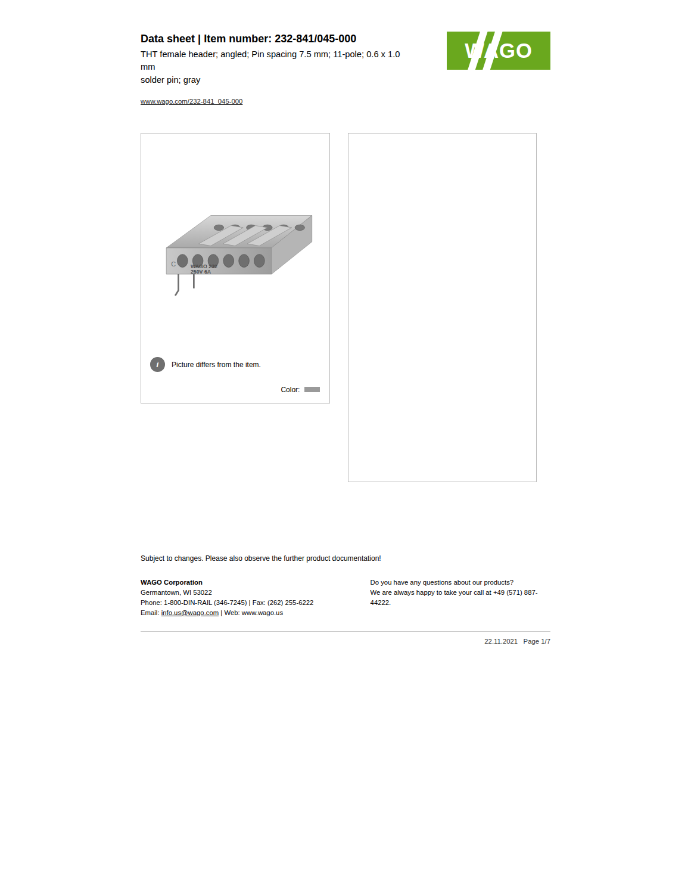Data sheet | Item number: 232-841/045-000
THT female header; angled; Pin spacing 7.5 mm; 11-pole; 0.6 x 1.0 mm
solder pin; gray
www.wago.com/232-841_045-000
WAGO
WAGO 232 250V 6A C
i
Picture differs from the item.
Color:
Subject to changes. Please also observe the further product documentation!
WAGO Corporation
Germantown, WI 53022
Phone: 1-800-DIN-RAIL (346-7245) | Fax: (262) 255-6222
Email: info.us@wago.com | Web: www.wago.us
Do you have any questions about our products?
We are always happy to take your call at +49 (571) 887-44222.
22.11.2021 Page 1/7